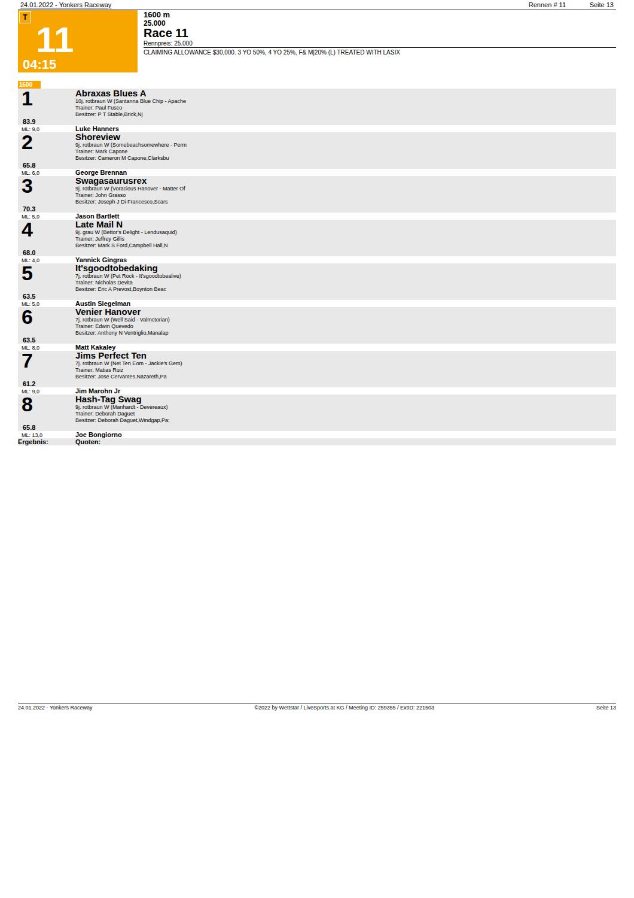24.01.2022 - Yonkers Raceway
Rennen # 11
Seite 13
T
11
04:15
1600 m
25.000
Race 11
Rennpreis: 25.000
CLAIMING ALLOWANCE $30,000. 3 YO 50%, 4 YO 25%, F& M|20% (L) TREATED WITH LASIX
1600
| 1 | Abraxas Blues A 10j. rotbraun W (Santanna Blue Chip - Apache Trainer: Paul Fusco Besitzer: P T Stable,Brick,Nj | |
| 83.9 | | |
| ML: 9,0 | Luke Hanners | |
| 2 | Shoreview 9j. rotbraun W (Somebeachsomewhere - Perm Trainer: Mark Capone Besitzer: Cameron M Capone,Clarksbu | |
| 65.8 | | |
| ML: 6,0 | George Brennan | |
| 3 | Swagasaurusrex 9j. rotbraun W (Voracious Hanover - Matter Of Trainer: John Grasso Besitzer: Joseph J Di Francesco,Scars | |
| 70.3 | | |
| ML: 5,0 | Jason Bartlett | |
| 4 | Late Mail N 9j. grau W (Bettor's Delight - Lendusaquid) Trainer: Jeffrey Gillis Besitzer: Mark S Ford,Campbell Hall,N | |
| 68.0 | | |
| ML: 4,0 | Yannick Gingras | |
| 5 | It'sgoodtobedaking 7j. rotbraun W (Pet Rock - It'sgoodtobealive) Trainer: Nicholas Devita Besitzer: Eric A Prevost,Boynton Beac | |
| 63.5 | | |
| ML: 5,0 | Austin Siegelman | |
| 6 | Venier Hanover 7j. rotbraun W (Well Said - Valmctorian) Trainer: Edwin Quevedo Besitzer: Anthony N Ventriglio,Manalap | |
| 63.5 | | |
| ML: 8,0 | Matt Kakaley | |
| 7 | Jims Perfect Ten 7j. rotbraun W (Net Ten Eom - Jackie's Gem) Trainer: Matias Ruiz Besitzer: Jose Cervantes,Nazareth,Pa | |
| 61.2 | | |
| ML: 9,0 | Jim Marohn Jr | |
| 8 | Hash-Tag Swag 9j. rotbraun W (Manhardt - Devereaux) Trainer: Deborah Daguet Besitzer: Deborah Daguet,Windgap,Pa; | |
| 65.8 | | |
| ML: 13,0 | Joe Bongiorno | |
| Ergebnis: | Quoten: |
24.01.2022 - Yonkers Raceway
©2022 by Wettstar / LiveSports.at KG / Meeting ID: 259355 / ExtID: 221503
Seite 13